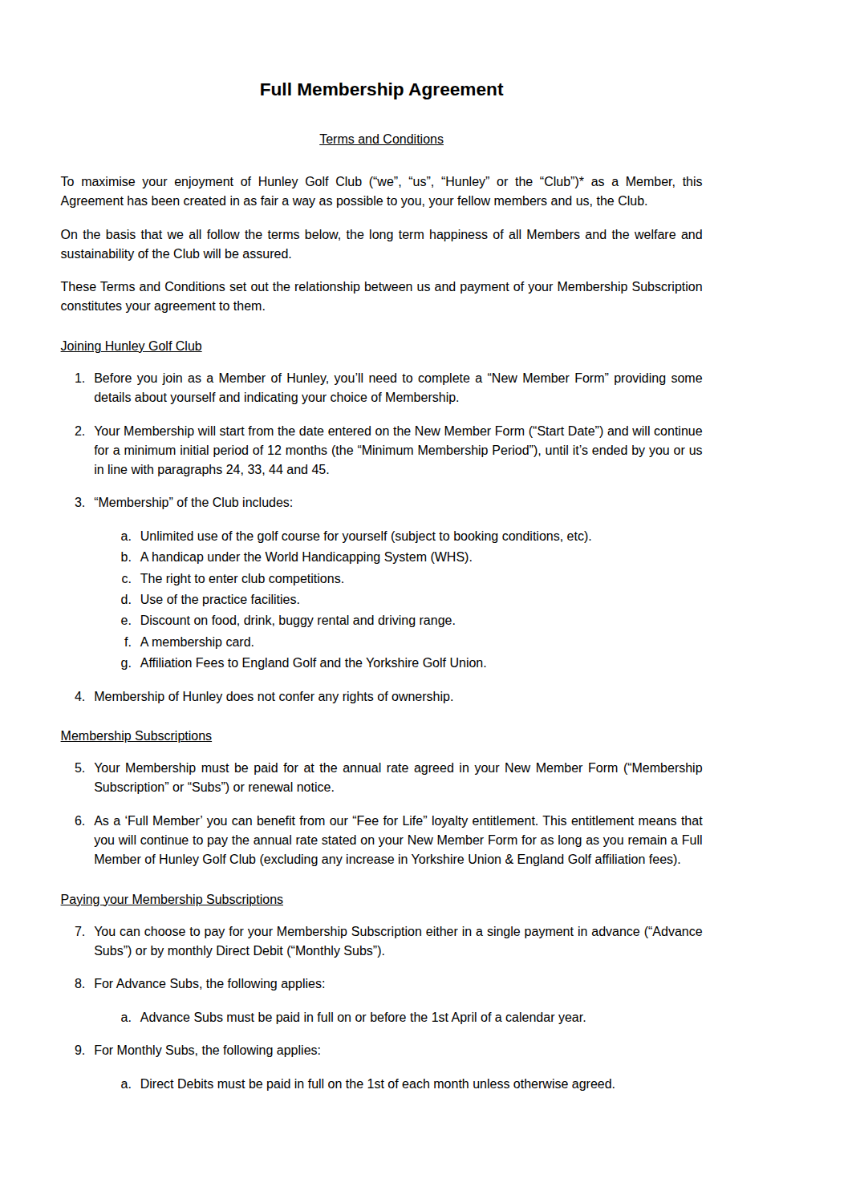Full Membership Agreement
Terms and Conditions
To maximise your enjoyment of Hunley Golf Club (“we”, “us”, “Hunley” or the “Club”)* as a Member, this Agreement has been created in as fair a way as possible to you, your fellow members and us, the Club.
On the basis that we all follow the terms below, the long term happiness of all Members and the welfare and sustainability of the Club will be assured.
These Terms and Conditions set out the relationship between us and payment of your Membership Subscription constitutes your agreement to them.
Joining Hunley Golf Club
Before you join as a Member of Hunley, you’ll need to complete a “New Member Form” providing some details about yourself and indicating your choice of Membership.
Your Membership will start from the date entered on the New Member Form (“Start Date”) and will continue for a minimum initial period of 12 months (the “Minimum Membership Period”), until it’s ended by you or us in line with paragraphs 24, 33, 44 and 45.
“Membership” of the Club includes:
Unlimited use of the golf course for yourself (subject to booking conditions, etc).
A handicap under the World Handicapping System (WHS).
The right to enter club competitions.
Use of the practice facilities.
Discount on food, drink, buggy rental and driving range.
A membership card.
Affiliation Fees to England Golf and the Yorkshire Golf Union.
Membership of Hunley does not confer any rights of ownership.
Membership Subscriptions
Your Membership must be paid for at the annual rate agreed in your New Member Form (“Membership Subscription” or “Subs”) or renewal notice.
As a ‘Full Member’ you can benefit from our “Fee for Life” loyalty entitlement. This entitlement means that you will continue to pay the annual rate stated on your New Member Form for as long as you remain a Full Member of Hunley Golf Club (excluding any increase in Yorkshire Union & England Golf affiliation fees).
Paying your Membership Subscriptions
You can choose to pay for your Membership Subscription either in a single payment in advance (“Advance Subs”) or by monthly Direct Debit (“Monthly Subs”).
For Advance Subs, the following applies:
Advance Subs must be paid in full on or before the 1st April of a calendar year.
For Monthly Subs, the following applies:
Direct Debits must be paid in full on the 1st of each month unless otherwise agreed.